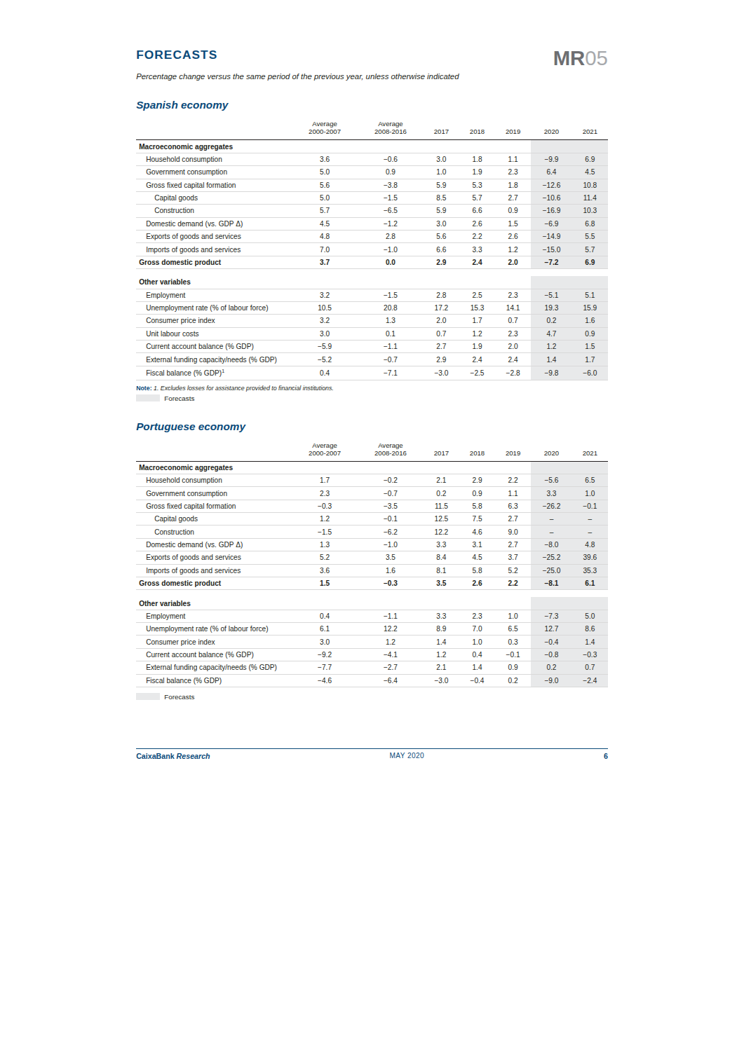FORECASTS
MR 05
Percentage change versus the same period of the previous year, unless otherwise indicated
Spanish economy
| | Average 2000-2007 | Average 2008-2016 | 2017 | 2018 | 2019 | 2020 | 2021 |
| --- | --- | --- | --- | --- | --- | --- | --- |
| Macroeconomic aggregates | | | | | | | |
| Household consumption | 3.6 | −0.6 | 3.0 | 1.8 | 1.1 | −9.9 | 6.9 |
| Government consumption | 5.0 | 0.9 | 1.0 | 1.9 | 2.3 | 6.4 | 4.5 |
| Gross fixed capital formation | 5.6 | −3.8 | 5.9 | 5.3 | 1.8 | −12.6 | 10.8 |
| Capital goods | 5.0 | −1.5 | 8.5 | 5.7 | 2.7 | −10.6 | 11.4 |
| Construction | 5.7 | −6.5 | 5.9 | 6.6 | 0.9 | −16.9 | 10.3 |
| Domestic demand (vs. GDP Δ) | 4.5 | −1.2 | 3.0 | 2.6 | 1.5 | −6.9 | 6.8 |
| Exports of goods and services | 4.8 | 2.8 | 5.6 | 2.2 | 2.6 | −14.9 | 5.5 |
| Imports of goods and services | 7.0 | −1.0 | 6.6 | 3.3 | 1.2 | −15.0 | 5.7 |
| Gross domestic product | 3.7 | 0.0 | 2.9 | 2.4 | 2.0 | −7.2 | 6.9 |
| Other variables | | | | | | | |
| Employment | 3.2 | −1.5 | 2.8 | 2.5 | 2.3 | −5.1 | 5.1 |
| Unemployment rate (% of labour force) | 10.5 | 20.8 | 17.2 | 15.3 | 14.1 | 19.3 | 15.9 |
| Consumer price index | 3.2 | 1.3 | 2.0 | 1.7 | 0.7 | 0.2 | 1.6 |
| Unit labour costs | 3.0 | 0.1 | 0.7 | 1.2 | 2.3 | 4.7 | 0.9 |
| Current account balance (% GDP) | −5.9 | −1.1 | 2.7 | 1.9 | 2.0 | 1.2 | 1.5 |
| External funding capacity/needs (% GDP) | −5.2 | −0.7 | 2.9 | 2.4 | 2.4 | 1.4 | 1.7 |
| Fiscal balance (% GDP) 1 | 0.4 | −7.1 | −3.0 | −2.5 | −2.8 | −9.8 | −6.0 |
Note: 1. Excludes losses for assistance provided to financial institutions.
Forecasts
Portuguese economy
| | Average 2000-2007 | Average 2008-2016 | 2017 | 2018 | 2019 | 2020 | 2021 |
| --- | --- | --- | --- | --- | --- | --- | --- |
| Macroeconomic aggregates | | | | | | | |
| Household consumption | 1.7 | −0.2 | 2.1 | 2.9 | 2.2 | −5.6 | 6.5 |
| Government consumption | 2.3 | −0.7 | 0.2 | 0.9 | 1.1 | 3.3 | 1.0 |
| Gross fixed capital formation | −0.3 | −3.5 | 11.5 | 5.8 | 6.3 | −26.2 | −0.1 |
| Capital goods | 1.2 | −0.1 | 12.5 | 7.5 | 2.7 | – | – |
| Construction | −1.5 | −6.2 | 12.2 | 4.6 | 9.0 | – | – |
| Domestic demand (vs. GDP Δ) | 1.3 | −1.0 | 3.3 | 3.1 | 2.7 | −8.0 | 4.8 |
| Exports of goods and services | 5.2 | 3.5 | 8.4 | 4.5 | 3.7 | −25.2 | 39.6 |
| Imports of goods and services | 3.6 | 1.6 | 8.1 | 5.8 | 5.2 | −25.0 | 35.3 |
| Gross domestic product | 1.5 | −0.3 | 3.5 | 2.6 | 2.2 | −8.1 | 6.1 |
| Other variables | | | | | | | |
| Employment | 0.4 | −1.1 | 3.3 | 2.3 | 1.0 | −7.3 | 5.0 |
| Unemployment rate (% of labour force) | 6.1 | 12.2 | 8.9 | 7.0 | 6.5 | 12.7 | 8.6 |
| Consumer price index | 3.0 | 1.2 | 1.4 | 1.0 | 0.3 | −0.4 | 1.4 |
| Current account balance (% GDP) | −9.2 | −4.1 | 1.2 | 0.4 | −0.1 | −0.8 | −0.3 |
| External funding capacity/needs (% GDP) | −7.7 | −2.7 | 2.1 | 1.4 | 0.9 | 0.2 | 0.7 |
| Fiscal balance (% GDP) | −4.6 | −6.4 | −3.0 | −0.4 | 0.2 | −9.0 | −2.4 |
Forecasts
CaixaBank Research
MAY 2020
6